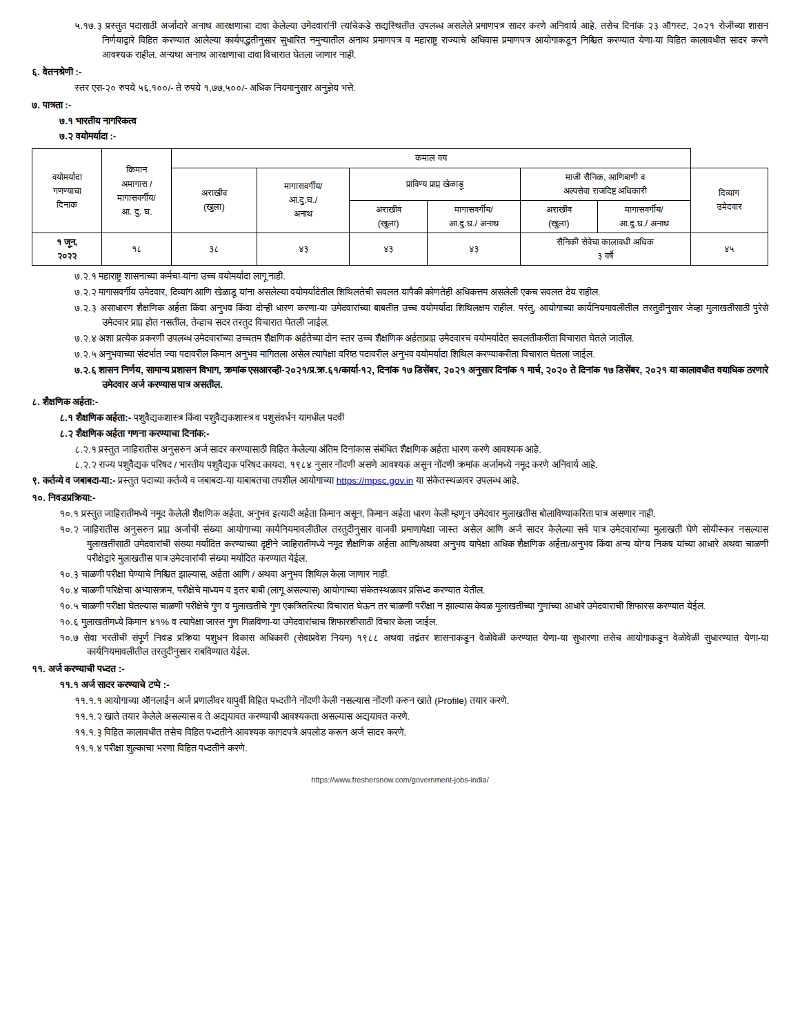५.१७.३ प्रस्तुत पदासाठी अर्जादारे अनाथ आरक्षणाचा दावा केलेल्या उमेदवारांनी त्यांचेकडे सद्यस्थितीत उपलब्ध असलेले प्रमाणपत्र सादर करणे अनिवार्य आहे. तसेच दिनांक २३ ऑगस्ट, २०२१ रोजीच्या शासन निर्णयाद्वारे विहित करण्यात आलेल्या कार्यपद्धतीनुसार सुधारित नमुन्यातील अनाथ प्रमाणपत्र व महाराष्ट्र राज्याचे अधिवास प्रमाणपत्र आयोगाकडून निश्चित करण्यात येणा-या विहित कालावधीत सादर करणे आवश्यक राहील. अन्यथा अनाथ आरक्षणाचा दावा विचारात घेतला जाणार नाही.
६. वेतनश्रेणी :-
स्तर एस-२० रुपये ५६,१००/- ते रुपये १,७७,५००/- अधिक नियमानुसार अनुज्ञेय भत्ते.
७. पात्रता :-
७.१ भारतीय नागरिकत्व
७.२ वयोमर्यादा :-
| वयोमर्यादा गणण्याचा दिनांक | किमान अमागास / मागासवर्गीय/ आ. दु. घ. | कमाल वय |
| अराखीव (खुला) | मागासवर्गीय/ आ.दु.घ./ अनाथ | प्राविण्य प्राप्त खेळाडू | माजी सैनिक, आणिबाणी व अल्पसेवा राजदिष्ट अधिकारी | दिव्यांग उमेदवार |
| अराखीव (खुला) | मागासवर्गीय/ आ.दु.घ./ अनाथ | अराखीव (खुला) | मागासवर्गीय/ आ.दु.घ./ अनाथ |
| १ जून, २०२२ | १८ | ३८ | ४३ | ४३ | ४३ | सैनिकी सेवेचा कालावधी अधिक ३ वर्षे | ४५ |
७.२.१ महाराष्ट्र शासनाच्या कर्मचा-यांना उच्च वयोमर्यादा लागू नाही.
७.२.२ मागासवर्गीय उमेदवार, दिव्यांग आणि खेळाडू यांना असलेल्या वयोमर्यादेतील शिथिलतेची सवलत यापैकी कोणतेही अधिकत्तम असलेली एकच सवलत देय राहील.
७.२.३ असाधारण शैक्षणिक अर्हता किंवा अनुभव किंवा दोन्ही धारण करणा-या उमेदवारांच्या बाबतीत उच्च वयोमर्यादा शिथिलक्षम राहील. परंतु, आयोगाच्या कार्यनियमावलीतील तरतुदीनुसार जेव्हा मुलाखतीसाठी पुरेसे उमेदवार प्राप्त होत नसतील, तेव्हाच सदर तरतुद विचारात घेतली जाईल.
७.२.४ अशा प्रत्येक प्रकरणी उपलब्ध उमेदवारांच्या उच्चतम शैक्षणिक अर्हतेच्या दोन स्तर उच्च शैक्षणिक अर्हताप्राप्त उमेदवारच वयोमर्यादेत सवलतीकरीता विचारात घेतले जातील.
७.२.५ अनुभवाच्या संदर्भात ज्या पदावरील किमान अनुभव मागितला असेल त्यापेक्षा वरिष्ठ पदावरील अनुभव वयोमर्यादा शिथिल करण्याकरीता विचारात घेतला जाईल.
७.२.६ शासन निर्णय, सामान्य प्रशासन विभाग, क्रमांक एसआरव्ही-२०२१/प्र.क्र.६१/कार्या-१२, दिनांक १७ डिसेंबर, २०२१ अनुसार दिनांक १ मार्च, २०२० ते दिनांक १७ डिसेंबर, २०२१ या कालावधीत वयाधिक ठरणारे उमेदवार अर्ज करण्यास पात्र असतील.
८. शैक्षणिक अर्हता:-
८.१ शैक्षणिक अर्हता:- पशुवैद्यकशास्त्र किंवा पशुवैद्यकशास्त्र व पशुसंवर्धन यामधील पदवी
८.२ शैक्षणिक अर्हता गणना करण्याचा दिनांक:-
८.२.१ प्रस्तुत जाहिरातीस अनुसरुन अर्ज सादर करण्यासाठी विहित केलेल्या अंतिम दिनांकास संबंधित शैक्षणिक अर्हता धारण करणे आवश्यक आहे.
८.२.२ राज्य पशुवैद्यक परिषद / भारतीय पशुवैद्यक परिषद कायदा, १९८४ नुसार नोंदणी असणे आवश्यक असून नोंदणी क्रमांक अर्जामध्ये नमूद करणे अनिवार्य आहे.
९. कर्तव्ये व जबाबदा-या:- प्रस्तुत पदाच्या कर्तव्ये व जबाबदा-या याबाबतचा तपशील आयोगाच्या https://mpsc.gov.in या संकेतस्थळावर उपलब्ध आहे.
१०. निवडप्रक्रिया:-
१०.१ प्रस्तुत जाहिरातीमध्ये नमूद केलेली शैक्षणिक अर्हता, अनुभव इत्यादी अर्हता किमान असून, किमान अर्हता धारण केली म्हणून उमेदवार मुलाखतीस बोलाविण्याकरिता पात्र असणार नाही.
१०.२ जाहिरातीस अनुसरुन प्राप्त अर्जाची संख्या आयोगाच्या कार्यनियमावलीतील तरतुदीनुसार वाजवी प्रमाणापेक्षा जास्त असेल आणि अर्ज सादर केलेल्या सर्व पात्र उमेदवारांच्या मुलाखती घेणे सोयीस्कर नसल्यास मुलाखतीसाठी उमेदवारांची संख्या मर्यादित करण्याच्या दृष्टीने जाहिरातीमध्ये नमूद शैक्षणिक अर्हता आणि/अथवा अनुभव यापेक्षा अधिक शैक्षणिक अर्हता/अनुभव किंवा अन्य योग्य निकष यांच्या आधारे अथवा चाळणी परीक्षेद्वारे मुलाखतीस पात्र उमेदवारांची संख्या मर्यादित करण्यात येईल.
१०.३ चाळणी परीक्षा घेण्याचे निश्चित झाल्यास, अर्हता आणि / अथवा अनुभव शिथिल केला जाणार नाही.
१०.४ चाळणी परिक्षेचा अभ्यासक्रम, परीक्षेचे माध्यम व इतर बाबी (लागू असल्यास) आयोगाच्या संकेतस्थळावर प्रसिध्द करण्यात येतील.
१०.५ चाळणी परीक्षा घेतल्यास चाळणी परीक्षेचे गुण व मुलाखतीचे गुण एकत्रितरित्या विचारात घेऊन तर चाळणी परीक्षा न झाल्यास केवळ मुलाखतीच्या गुणांच्या आधारे उमेदवाराची शिफारस करण्यात येईल.
१०.६ मुलाखतीमध्ये किमान ४१% व त्यापेक्षा जास्त गुण मिळविणा-या उमेदवारांचाच शिफारशीसाठी विचार केला जाईल.
१०.७ सेवा भरतीची संपूर्ण निवड प्रक्रिया पशुधन विकास अधिकारी (सेवाप्रवेश नियम) १९८८ अथवा तद्नंतर शासनाकडून वेळोवेळी करण्यात येणा-या सुधारणा तसेच आयोगाकडून वेळोवेळी सुधारण्यात येणा-या कार्यनियमावलीतील तरतुदीनुसार राबविण्यात येईल.
११. अर्ज करण्याची पध्दत :-
११.१ अर्ज सादर करण्याचे टप्पे :-
११.१.१ आयोगाच्या ऑनलाईन अर्ज प्रणालीवर यापुर्वी विहित पध्दतीने नोंदणी केली नसल्यास नोंदणी करुन खाते (Profile) तयार करणे.
११.१.२ खाते तयार केलेले असल्यास व ते अद्ययावत करण्याची आवश्यकता असल्यास अद्ययावत करणे.
११.१.३ विहित कालावधीत तसेच विहित पध्दतीने आवश्यक कागदपत्रे अपलोड करून अर्ज सादर करणे.
११.१.४ परीक्षा शुल्काचा भरणा विहित पध्दतीने करणे.
https://www.freshersnow.com/government-jobs-india/